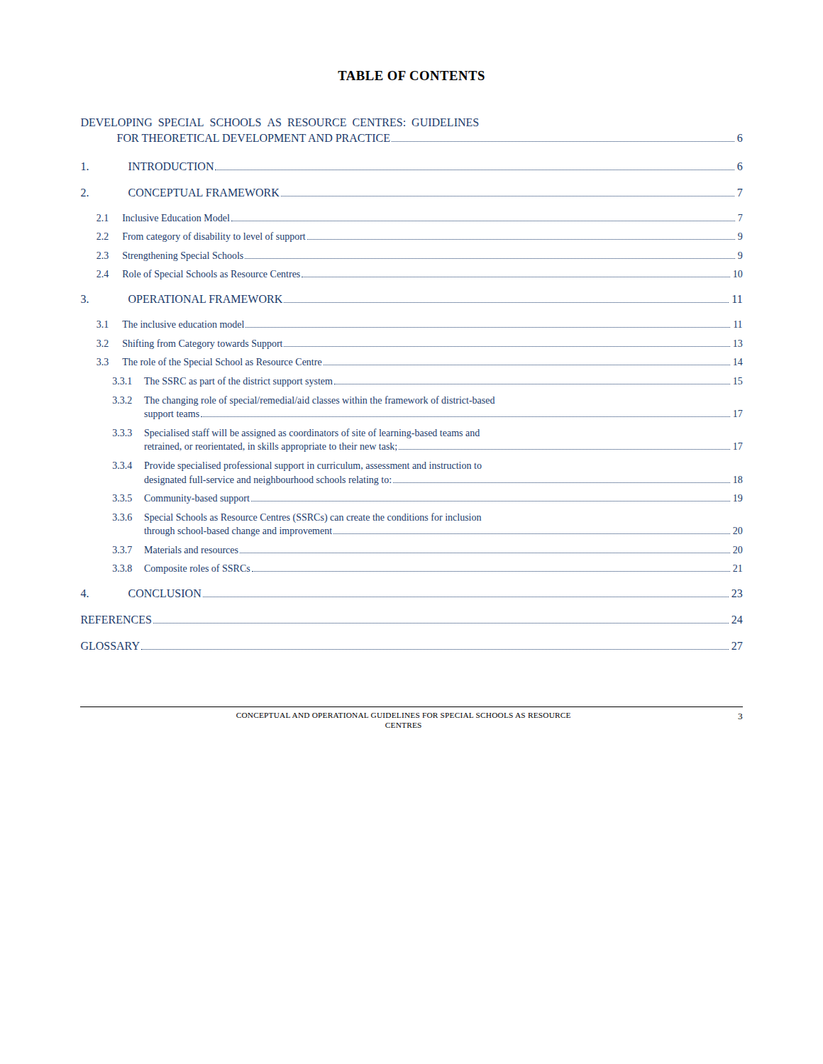TABLE OF CONTENTS
DEVELOPING SPECIAL SCHOOLS AS RESOURCE CENTRES: GUIDELINES
FOR THEORETICAL DEVELOPMENT AND PRACTICE 6
1. INTRODUCTION 6
2. CONCEPTUAL FRAMEWORK 7
2.1 Inclusive Education Model 7
2.2 From category of disability to level of support 9
2.3 Strengthening Special Schools 9
2.4 Role of Special Schools as Resource Centres 10
3. OPERATIONAL FRAMEWORK 11
3.1 The inclusive education model 11
3.2 Shifting from Category towards Support 13
3.3 The role of the Special School as Resource Centre 14
3.3.1 The SSRC as part of the district support system 15
3.3.2 The changing role of special/remedial/aid classes within the framework of district-based
support teams 17
3.3.3 Specialised staff will be assigned as coordinators of site of learning-based teams and
retrained, or reorientated, in skills appropriate to their new task; 17
3.3.4 Provide specialised professional support in curriculum, assessment and instruction to
designated full-service and neighbourhood schools relating to: 18
3.3.5 Community-based support 19
3.3.6 Special Schools as Resource Centres (SSRCs) can create the conditions for inclusion
through school-based change and improvement 20
3.3.7 Materials and resources 20
3.3.8 Composite roles of SSRCs 21
4. CONCLUSION 23
REFERENCES 24
GLOSSARY 27
CONCEPTUAL AND OPERATIONAL GUIDELINES FOR SPECIAL SCHOOLS AS RESOURCE
CENTRES
3